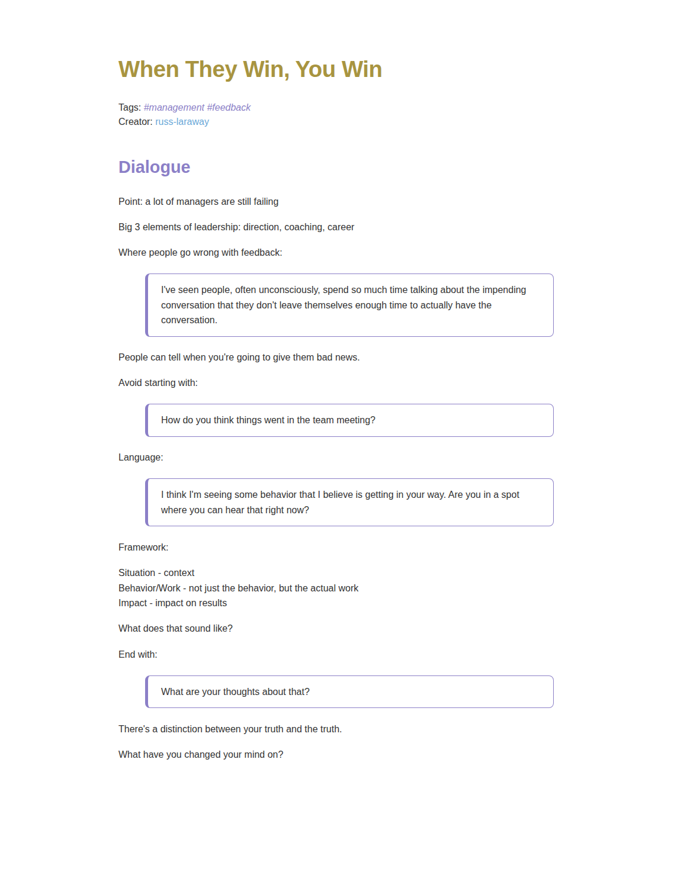When They Win, You Win
Tags: #management #feedback
Creator: russ-laraway
Dialogue
Point: a lot of managers are still failing
Big 3 elements of leadership: direction, coaching, career
Where people go wrong with feedback:
I've seen people, often unconsciously, spend so much time talking about the impending conversation that they don't leave themselves enough time to actually have the conversation.
People can tell when you're going to give them bad news.
Avoid starting with:
How do you think things went in the team meeting?
Language:
I think I'm seeing some behavior that I believe is getting in your way. Are you in a spot where you can hear that right now?
Framework:
Situation - context
Behavior/Work - not just the behavior, but the actual work
Impact - impact on results
What does that sound like?
End with:
What are your thoughts about that?
There's a distinction between your truth and the truth.
What have you changed your mind on?